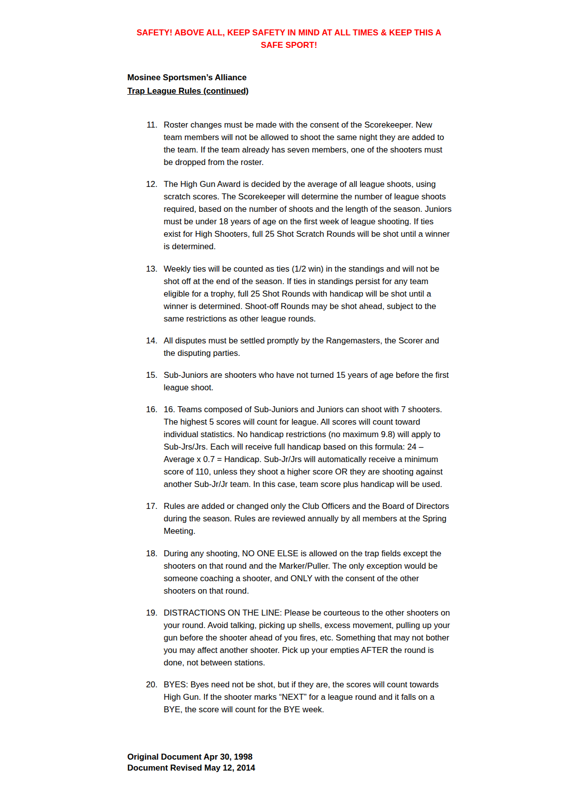SAFETY! ABOVE ALL, KEEP SAFETY IN MIND AT ALL TIMES & KEEP THIS A SAFE SPORT!
Mosinee Sportsmen’s Alliance
Trap League Rules (continued)
Roster changes must be made with the consent of the Scorekeeper. New team members will not be allowed to shoot the same night they are added to the team. If the team already has seven members, one of the shooters must be dropped from the roster.
The High Gun Award is decided by the average of all league shoots, using scratch scores. The Scorekeeper will determine the number of league shoots required, based on the number of shoots and the length of the season. Juniors must be under 18 years of age on the first week of league shooting. If ties exist for High Shooters, full 25 Shot Scratch Rounds will be shot until a winner is determined.
Weekly ties will be counted as ties (1/2 win) in the standings and will not be shot off at the end of the season. If ties in standings persist for any team eligible for a trophy, full 25 Shot Rounds with handicap will be shot until a winner is determined. Shoot-off Rounds may be shot ahead, subject to the same restrictions as other league rounds.
All disputes must be settled promptly by the Rangemasters, the Scorer and the disputing parties.
Sub-Juniors are shooters who have not turned 15 years of age before the first league shoot.
16. Teams composed of Sub-Juniors and Juniors can shoot with 7 shooters. The highest 5 scores will count for league. All scores will count toward individual statistics. No handicap restrictions (no maximum 9.8) will apply to Sub-Jrs/Jrs. Each will receive full handicap based on this formula: 24 – Average x 0.7 = Handicap. Sub-Jr/Jrs will automatically receive a minimum score of 110, unless they shoot a higher score OR they are shooting against another Sub-Jr/Jr team. In this case, team score plus handicap will be used.
Rules are added or changed only the Club Officers and the Board of Directors during the season. Rules are reviewed annually by all members at the Spring Meeting.
During any shooting, NO ONE ELSE is allowed on the trap fields except the shooters on that round and the Marker/Puller. The only exception would be someone coaching a shooter, and ONLY with the consent of the other shooters on that round.
DISTRACTIONS ON THE LINE: Please be courteous to the other shooters on your round. Avoid talking, picking up shells, excess movement, pulling up your gun before the shooter ahead of you fires, etc. Something that may not bother you may affect another shooter. Pick up your empties AFTER the round is done, not between stations.
BYES: Byes need not be shot, but if they are, the scores will count towards High Gun. If the shooter marks “NEXT” for a league round and it falls on a BYE, the score will count for the BYE week.
Original Document Apr 30, 1998
Document Revised May 12, 2014